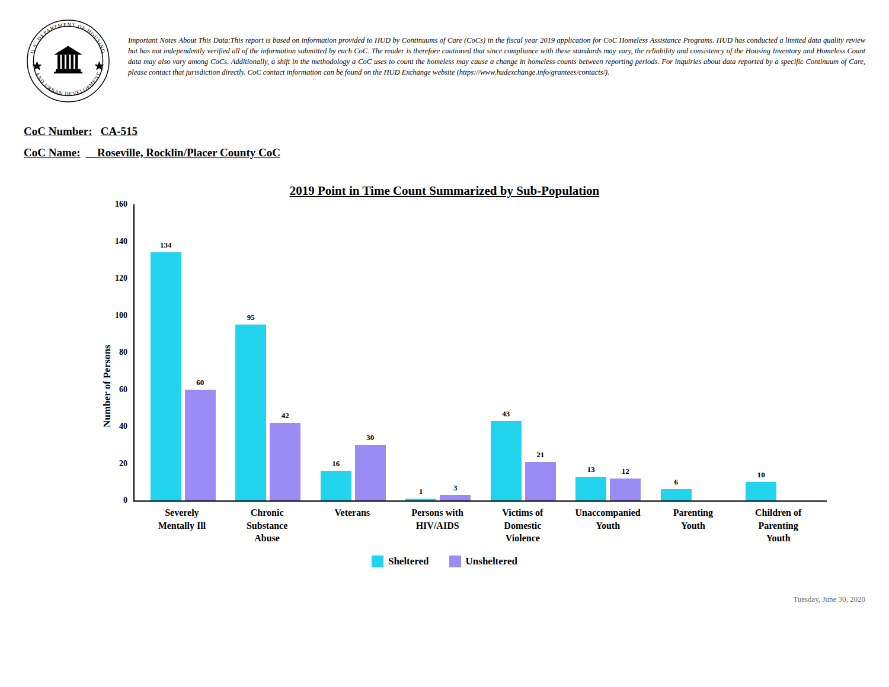U.S. DEPARTMENT OF HOUSING AND URBAN DEVELOPMENT
Important Notes About This Data:This report is based on information provided to HUD by Continuums of Care (CoCs) in the fiscal year 2019 application for CoC Homeless Assistance Programs. HUD has conducted a limited data quality review but has not independently verified all of the information submitted by each CoC. The reader is therefore cautioned that since compliance with these standards may vary, the reliability and consistency of the Housing Inventory and Homeless Count data may also vary among CoCs. Additionally, a shift in the methodology a CoC uses to count the homeless may cause a change in homeless counts between reporting periods. For inquiries about data reported by a specific Continuum of Care, please contact that jurisdiction directly. CoC contact information can be found on the HUD Exchange website (https://www.hudexchange.info/grantees/contacts/).
CoC Number: CA-515
CoC Name: __Roseville, Rocklin/Placer County CoC
2019 Point in Time Count Summarized by Sub-Population
Number of Persons
160 140 120 100 80 60 40 20 0
134
60
95
42
16
30
1
3
43
21
13
12
6
10
Severely
Mentally Ill
Chronic
Substance
Abuse
Veterans
Persons with
HIV/AIDS
Victims of
Domestic
Violence
Unaccompanied
Youth
Parenting
Youth
Children of
Parenting
Youth
Sheltered
Unsheltered
Tuesday, June 30, 2020